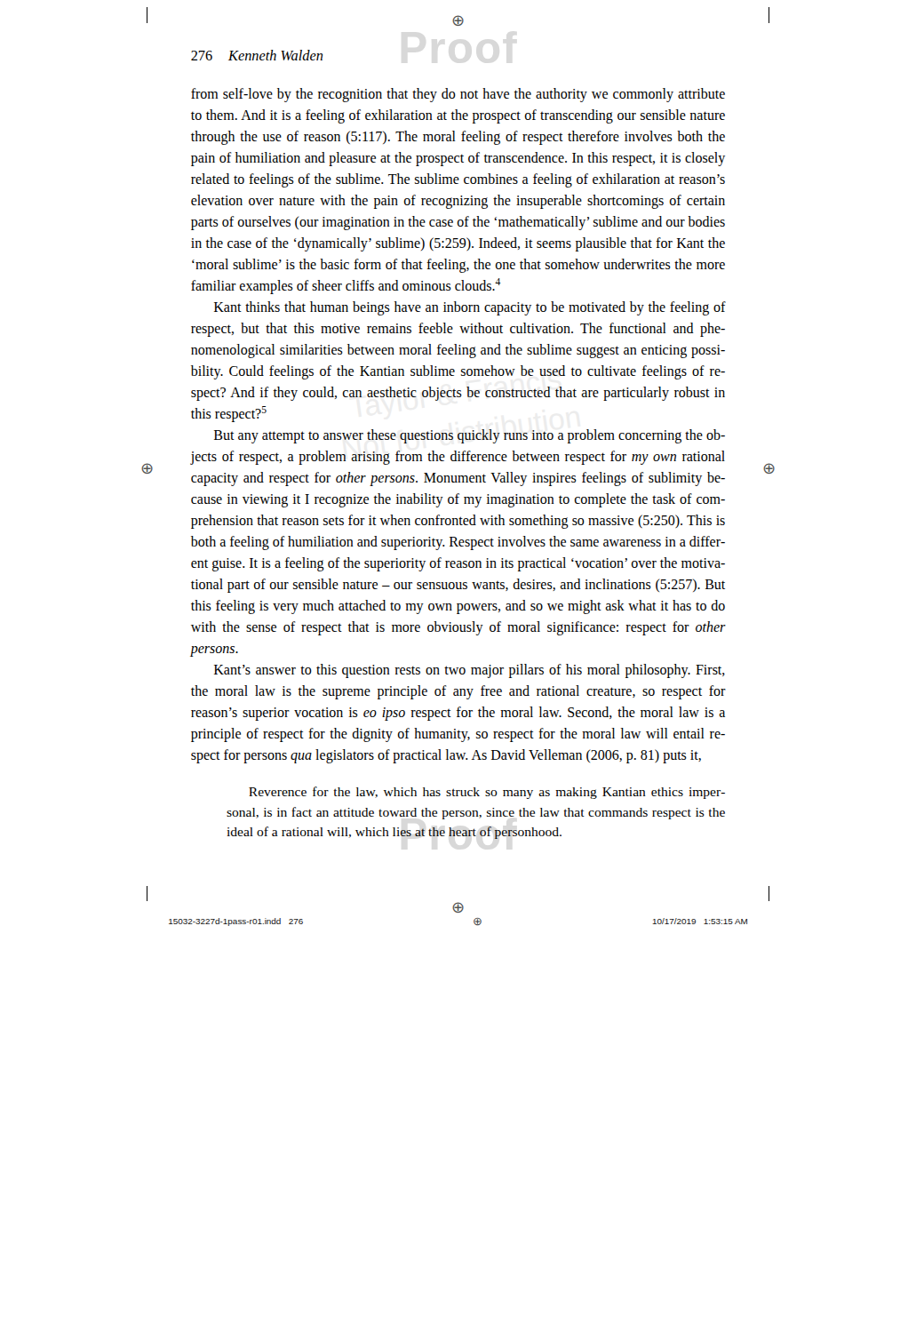⊕
⊕
⊕
Proof
Proof
Taylor & Francis
Not for distribution
276 Kenneth Walden
from self-love by the recognition that they do not have the authority we commonly attribute to them. And it is a feeling of exhilaration at the prospect of transcending our sensible nature through the use of reason (5:117). The moral feeling of respect therefore involves both the pain of humiliation and pleasure at the prospect of transcendence. In this respect, it is closely related to feelings of the sublime. The sublime combines a feeling of exhilaration at reason’s elevation over nature with the pain of recognizing the insuperable shortcomings of certain parts of ourselves (our imagination in the case of the ‘mathematically’ sublime and our bodies in the case of the ‘dynamically’ sublime) (5:259). Indeed, it seems plausible that for Kant the ‘moral sublime’ is the basic form of that feeling, the one that somehow underwrites the more familiar examples of sheer cliffs and ominous clouds.4
Kant thinks that human beings have an inborn capacity to be motivated by the feeling of respect, but that this motive remains feeble without cultivation. The functional and phenomenological similarities between moral feeling and the sublime suggest an enticing possibility. Could feelings of the Kantian sublime somehow be used to cultivate feelings of respect? And if they could, can aesthetic objects be constructed that are particularly robust in this respect?5
But any attempt to answer these questions quickly runs into a problem concerning the objects of respect, a problem arising from the difference between respect for my own rational capacity and respect for other persons. Monument Valley inspires feelings of sublimity because in viewing it I recognize the inability of my imagination to complete the task of comprehension that reason sets for it when confronted with something so massive (5:250). This is both a feeling of humiliation and superiority. Respect involves the same awareness in a different guise. It is a feeling of the superiority of reason in its practical ‘vocation’ over the motivational part of our sensible nature – our sensuous wants, desires, and inclinations (5:257). But this feeling is very much attached to my own powers, and so we might ask what it has to do with the sense of respect that is more obviously of moral significance: respect for other persons.
Kant’s answer to this question rests on two major pillars of his moral philosophy. First, the moral law is the supreme principle of any free and rational creature, so respect for reason’s superior vocation is eo ipso respect for the moral law. Second, the moral law is a principle of respect for the dignity of humanity, so respect for the moral law will entail respect for persons qua legislators of practical law. As David Velleman (2006, p. 81) puts it,
Reverence for the law, which has struck so many as making Kantian ethics impersonal, is in fact an attitude toward the person, since the law that commands respect is the ideal of a rational will, which lies at the heart of personhood.
⊕
15032-3227d-1pass-r01.indd 276 ⊕ 10/17/2019 1:53:15 AM